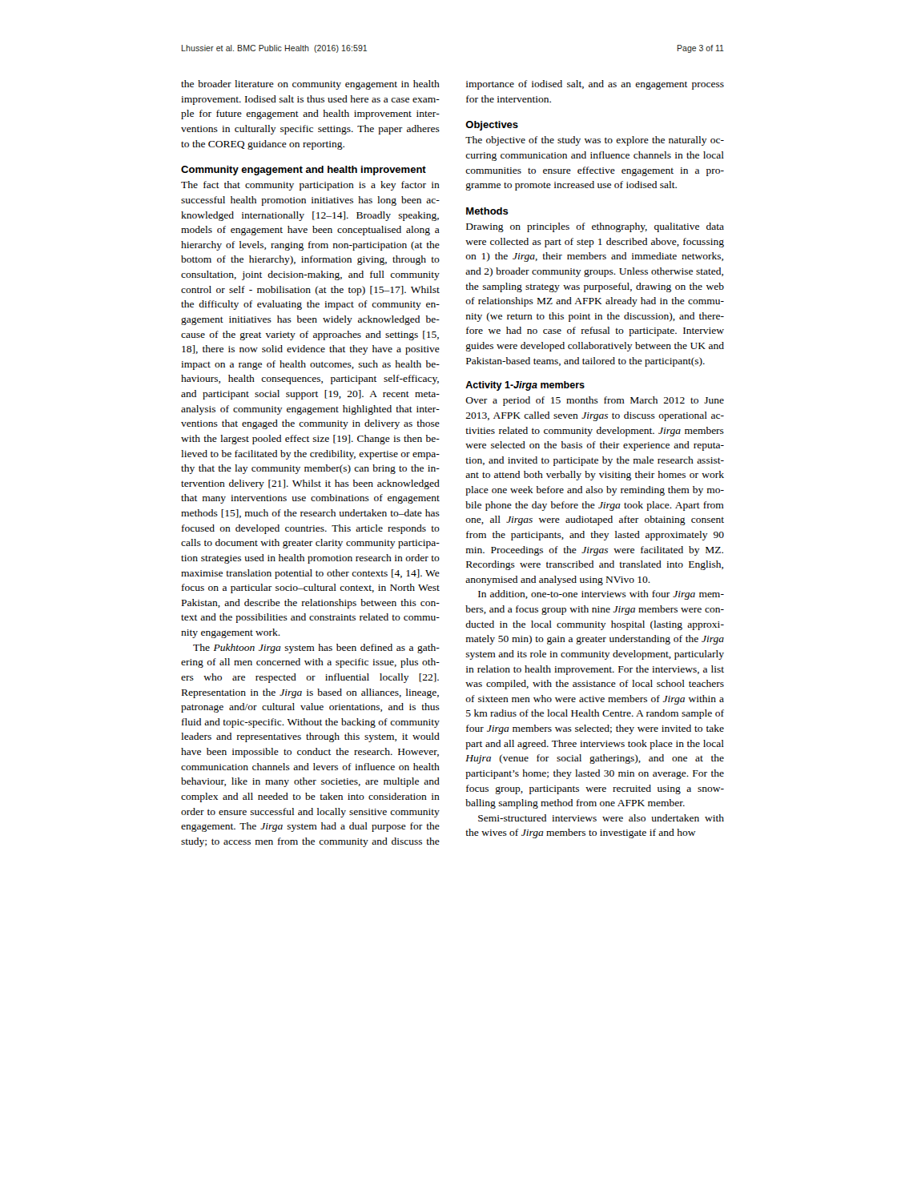Lhussier et al. BMC Public Health (2016) 16:591
Page 3 of 11
the broader literature on community engagement in health improvement. Iodised salt is thus used here as a case example for future engagement and health improvement interventions in culturally specific settings. The paper adheres to the COREQ guidance on reporting.
Community engagement and health improvement
The fact that community participation is a key factor in successful health promotion initiatives has long been acknowledged internationally [12–14]. Broadly speaking, models of engagement have been conceptualised along a hierarchy of levels, ranging from non-participation (at the bottom of the hierarchy), information giving, through to consultation, joint decision-making, and full community control or self - mobilisation (at the top) [15–17]. Whilst the difficulty of evaluating the impact of community engagement initiatives has been widely acknowledged because of the great variety of approaches and settings [15, 18], there is now solid evidence that they have a positive impact on a range of health outcomes, such as health behaviours, health consequences, participant self-efficacy, and participant social support [19, 20]. A recent meta-analysis of community engagement highlighted that interventions that engaged the community in delivery as those with the largest pooled effect size [19]. Change is then believed to be facilitated by the credibility, expertise or empathy that the lay community member(s) can bring to the intervention delivery [21]. Whilst it has been acknowledged that many interventions use combinations of engagement methods [15], much of the research undertaken to–date has focused on developed countries. This article responds to calls to document with greater clarity community participation strategies used in health promotion research in order to maximise translation potential to other contexts [4, 14]. We focus on a particular socio–cultural context, in North West Pakistan, and describe the relationships between this context and the possibilities and constraints related to community engagement work.
The Pukhtoon Jirga system has been defined as a gathering of all men concerned with a specific issue, plus others who are respected or influential locally [22]. Representation in the Jirga is based on alliances, lineage, patronage and/or cultural value orientations, and is thus fluid and topic-specific. Without the backing of community leaders and representatives through this system, it would have been impossible to conduct the research. However, communication channels and levers of influence on health behaviour, like in many other societies, are multiple and complex and all needed to be taken into consideration in order to ensure successful and locally sensitive community engagement. The Jirga system had a dual purpose for the study; to access men from the community and discuss the importance of iodised salt, and as an engagement process for the intervention.
Objectives
The objective of the study was to explore the naturally occurring communication and influence channels in the local communities to ensure effective engagement in a programme to promote increased use of iodised salt.
Methods
Drawing on principles of ethnography, qualitative data were collected as part of step 1 described above, focussing on 1) the Jirga, their members and immediate networks, and 2) broader community groups. Unless otherwise stated, the sampling strategy was purposeful, drawing on the web of relationships MZ and AFPK already had in the community (we return to this point in the discussion), and therefore we had no case of refusal to participate. Interview guides were developed collaboratively between the UK and Pakistan-based teams, and tailored to the participant(s).
Activity 1-Jirga members
Over a period of 15 months from March 2012 to June 2013, AFPK called seven Jirgas to discuss operational activities related to community development. Jirga members were selected on the basis of their experience and reputation, and invited to participate by the male research assistant to attend both verbally by visiting their homes or work place one week before and also by reminding them by mobile phone the day before the Jirga took place. Apart from one, all Jirgas were audiotaped after obtaining consent from the participants, and they lasted approximately 90 min. Proceedings of the Jirgas were facilitated by MZ. Recordings were transcribed and translated into English, anonymised and analysed using NVivo 10.
In addition, one-to-one interviews with four Jirga members, and a focus group with nine Jirga members were conducted in the local community hospital (lasting approximately 50 min) to gain a greater understanding of the Jirga system and its role in community development, particularly in relation to health improvement. For the interviews, a list was compiled, with the assistance of local school teachers of sixteen men who were active members of Jirga within a 5 km radius of the local Health Centre. A random sample of four Jirga members was selected; they were invited to take part and all agreed. Three interviews took place in the local Hujra (venue for social gatherings), and one at the participant’s home; they lasted 30 min on average. For the focus group, participants were recruited using a snowballing sampling method from one AFPK member.
Semi-structured interviews were also undertaken with the wives of Jirga members to investigate if and how